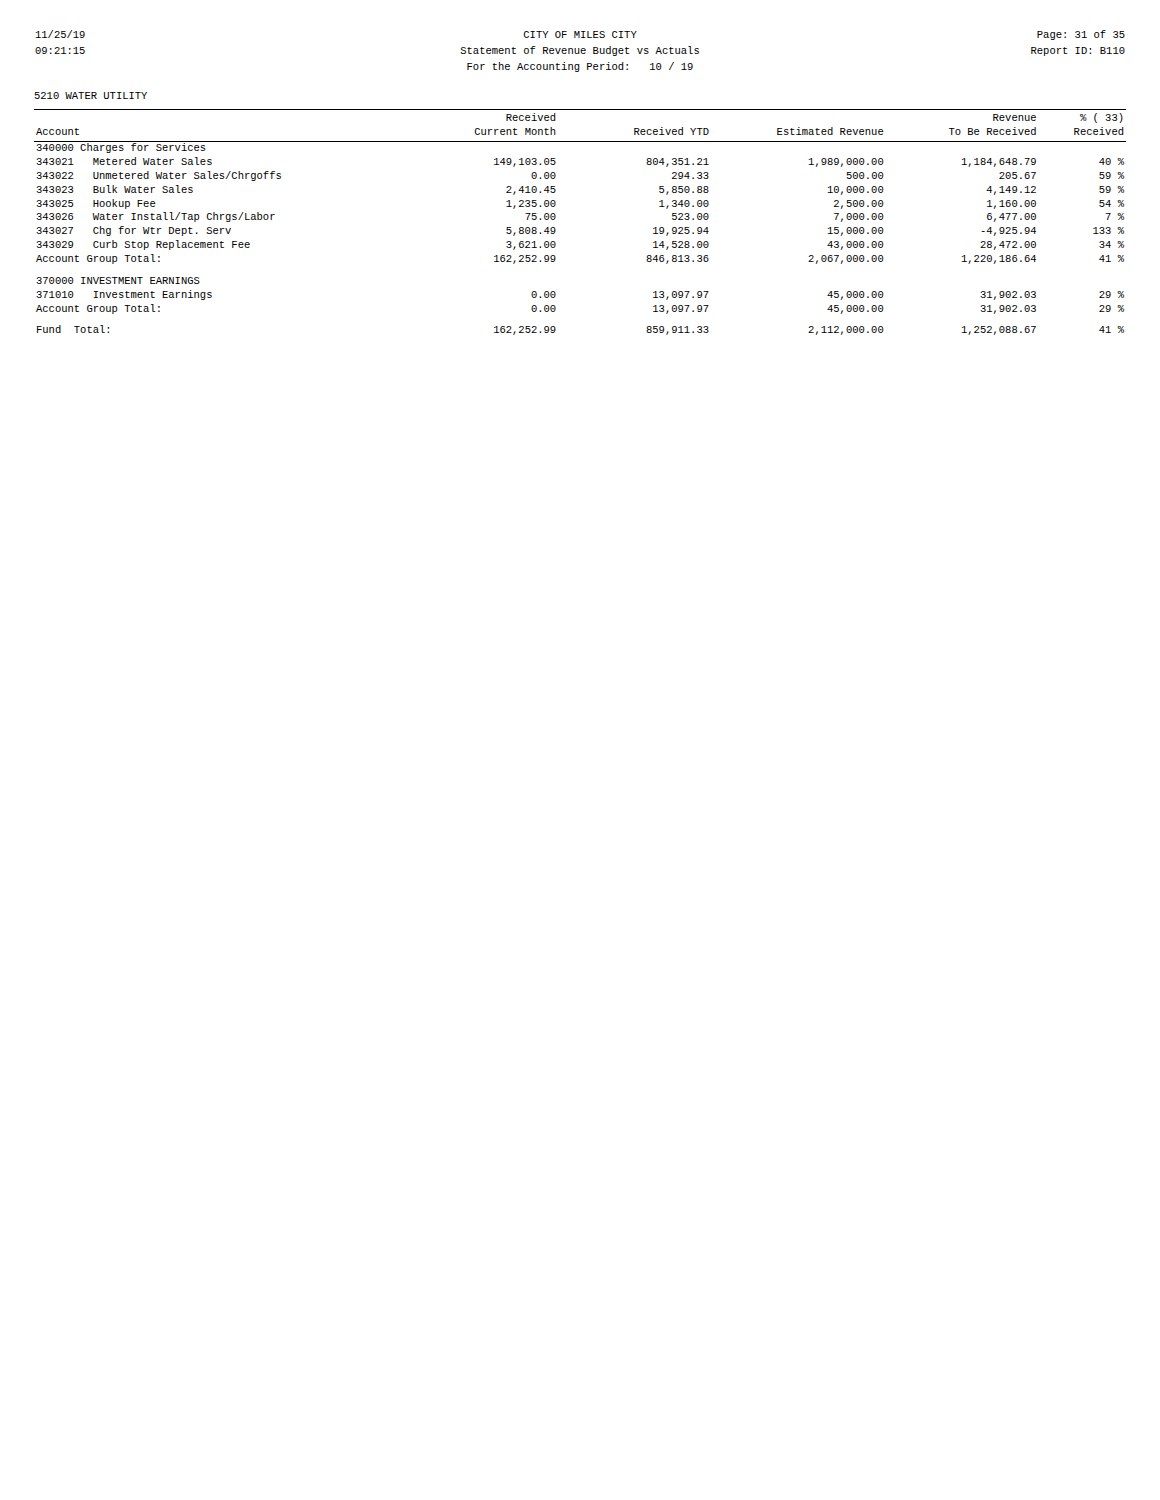| 11/25/19 | CITY OF MILES CITY | Page: 31 of 35 |
| 09:21:15 | Statement of Revenue Budget vs Actuals | Report ID: B110 |
| | For the Accounting Period: 10 / 19 | |
5210 WATER UTILITY
| | Received | | | Revenue | % ( 33) |
| Account | Current Month | Received YTD | Estimated Revenue | To Be Received | Received |
| 340000 Charges for Services | | | | | |
| 343021 Metered Water Sales | 149,103.05 | 804,351.21 | 1,989,000.00 | 1,184,648.79 | 40 % |
| 343022 Unmetered Water Sales/Chrgoffs | 0.00 | 294.33 | 500.00 | 205.67 | 59 % |
| 343023 Bulk Water Sales | 2,410.45 | 5,850.88 | 10,000.00 | 4,149.12 | 59 % |
| 343025 Hookup Fee | 1,235.00 | 1,340.00 | 2,500.00 | 1,160.00 | 54 % |
| 343026 Water Install/Tap Chrgs/Labor | 75.00 | 523.00 | 7,000.00 | 6,477.00 | 7 % |
| 343027 Chg for Wtr Dept. Serv | 5,808.49 | 19,925.94 | 15,000.00 | -4,925.94 | 133 % |
| 343029 Curb Stop Replacement Fee | 3,621.00 | 14,528.00 | 43,000.00 | 28,472.00 | 34 % |
| Account Group Total: | 162,252.99 | 846,813.36 | 2,067,000.00 | 1,220,186.64 | 41 % |
| 370000 INVESTMENT EARNINGS | | | | | |
| 371010 Investment Earnings | 0.00 | 13,097.97 | 45,000.00 | 31,902.03 | 29 % |
| Account Group Total: | 0.00 | 13,097.97 | 45,000.00 | 31,902.03 | 29 % |
| Fund Total: | 162,252.99 | 859,911.33 | 2,112,000.00 | 1,252,088.67 | 41 % |